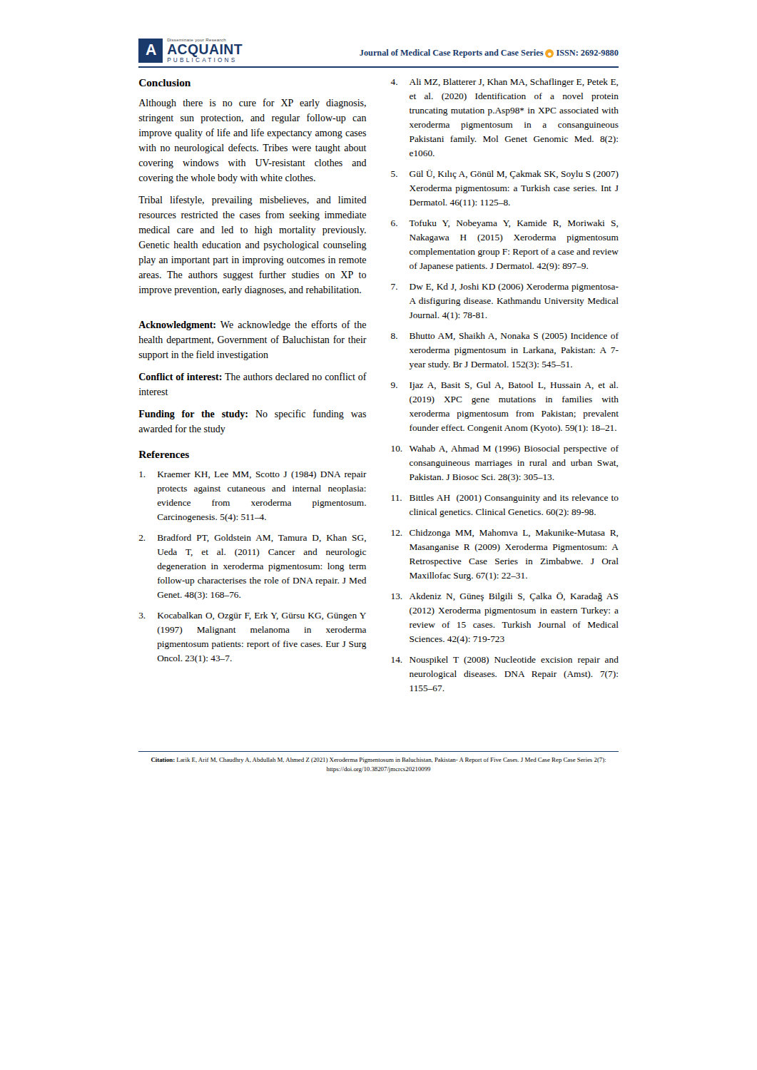A
Disseminate your Research ACQUAINT PUBLICATIONS
Journal of Medical Case Reports and Case Series●ISSN: 2692-9880
Conclusion
Although there is no cure for XP early diagnosis, stringent sun protection, and regular follow-up can improve quality of life and life expectancy among cases with no neurological defects. Tribes were taught about covering windows with UV-resistant clothes and covering the whole body with white clothes.
Tribal lifestyle, prevailing misbelieves, and limited resources restricted the cases from seeking immediate medical care and led to high mortality previously. Genetic health education and psychological counseling play an important part in improving outcomes in remote areas. The authors suggest further studies on XP to improve prevention, early diagnoses, and rehabilitation.
Acknowledgment: We acknowledge the efforts of the health department, Government of Baluchistan for their support in the field investigation
Conflict of interest: The authors declared no conflict of interest
Funding for the study: No specific funding was awarded for the study
References
Kraemer KH, Lee MM, Scotto J (1984) DNA repair protects against cutaneous and internal neoplasia: evidence from xeroderma pigmentosum. Carcinogenesis. 5(4): 511–4.
Bradford PT, Goldstein AM, Tamura D, Khan SG, Ueda T, et al. (2011) Cancer and neurologic degeneration in xeroderma pigmentosum: long term follow-up characterises the role of DNA repair. J Med Genet. 48(3): 168–76.
Kocabalkan O, Ozgür F, Erk Y, Gürsu KG, Güngen Y (1997) Malignant melanoma in xeroderma pigmentosum patients: report of five cases. Eur J Surg Oncol. 23(1): 43–7.
Ali MZ, Blatterer J, Khan MA, Schaflinger E, Petek E, et al. (2020) Identification of a novel protein truncating mutation p.Asp98* in XPC associated with xeroderma pigmentosum in a consanguineous Pakistani family. Mol Genet Genomic Med. 8(2): e1060.
Gül Ü, Kılıç A, Gönül M, Çakmak SK, Soylu S (2007) Xeroderma pigmentosum: a Turkish case series. Int J Dermatol. 46(11): 1125–8.
Tofuku Y, Nobeyama Y, Kamide R, Moriwaki S, Nakagawa H (2015) Xeroderma pigmentosum complementation group F: Report of a case and review of Japanese patients. J Dermatol. 42(9): 897–9.
Dw E, Kd J, Joshi KD (2006) Xeroderma pigmentosa-A disfiguring disease. Kathmandu University Medical Journal. 4(1): 78-81.
Bhutto AM, Shaikh A, Nonaka S (2005) Incidence of xeroderma pigmentosum in Larkana, Pakistan: A 7-year study. Br J Dermatol. 152(3): 545–51.
Ijaz A, Basit S, Gul A, Batool L, Hussain A, et al. (2019) XPC gene mutations in families with xeroderma pigmentosum from Pakistan; prevalent founder effect. Congenit Anom (Kyoto). 59(1): 18–21.
Wahab A, Ahmad M (1996) Biosocial perspective of consanguineous marriages in rural and urban Swat, Pakistan. J Biosoc Sci. 28(3): 305–13.
Bittles AH (2001) Consanguinity and its relevance to clinical genetics. Clinical Genetics. 60(2): 89-98.
Chidzonga MM, Mahomva L, Makunike-Mutasa R, Masanganise R (2009) Xeroderma Pigmentosum: A Retrospective Case Series in Zimbabwe. J Oral Maxillofac Surg. 67(1): 22–31.
Akdeniz N, Güneş Bilgili S, Çalka Ö, Karadağ AS (2012) Xeroderma pigmentosum in eastern Turkey: a review of 15 cases. Turkish Journal of Medical Sciences. 42(4): 719-723
Nouspikel T (2008) Nucleotide excision repair and neurological diseases. DNA Repair (Amst). 7(7): 1155–67.
Citation: Larik E, Arif M, Chaudhry A, Abdullah M, Ahmed Z (2021) Xeroderma Pigmentosum in Baluchistan, Pakistan- A Report of Five Cases. J Med Case Rep Case Series 2(7):
https://doi.org/10.38207/jmcrcs20210099